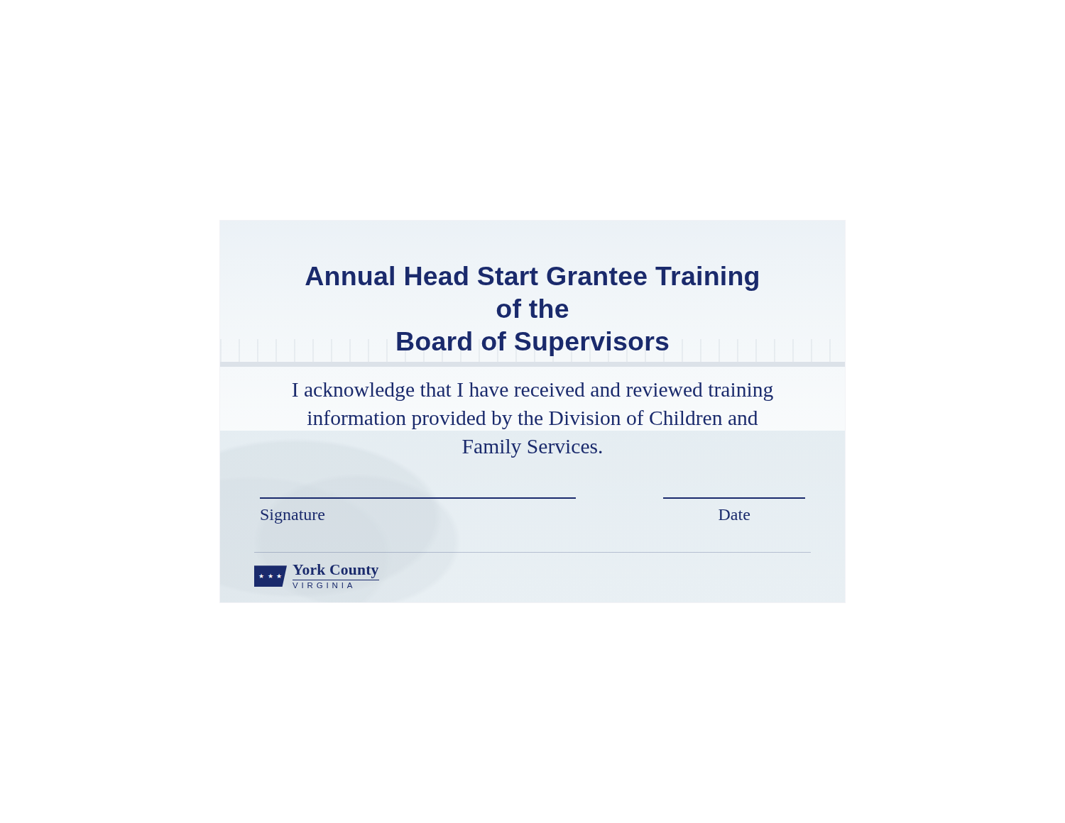Annual Head Start Grantee Training
of the
Board of Supervisors
I acknowledge that I have received and reviewed training information provided by the Division of Children and Family Services.
Signature
Date
York County Virginia